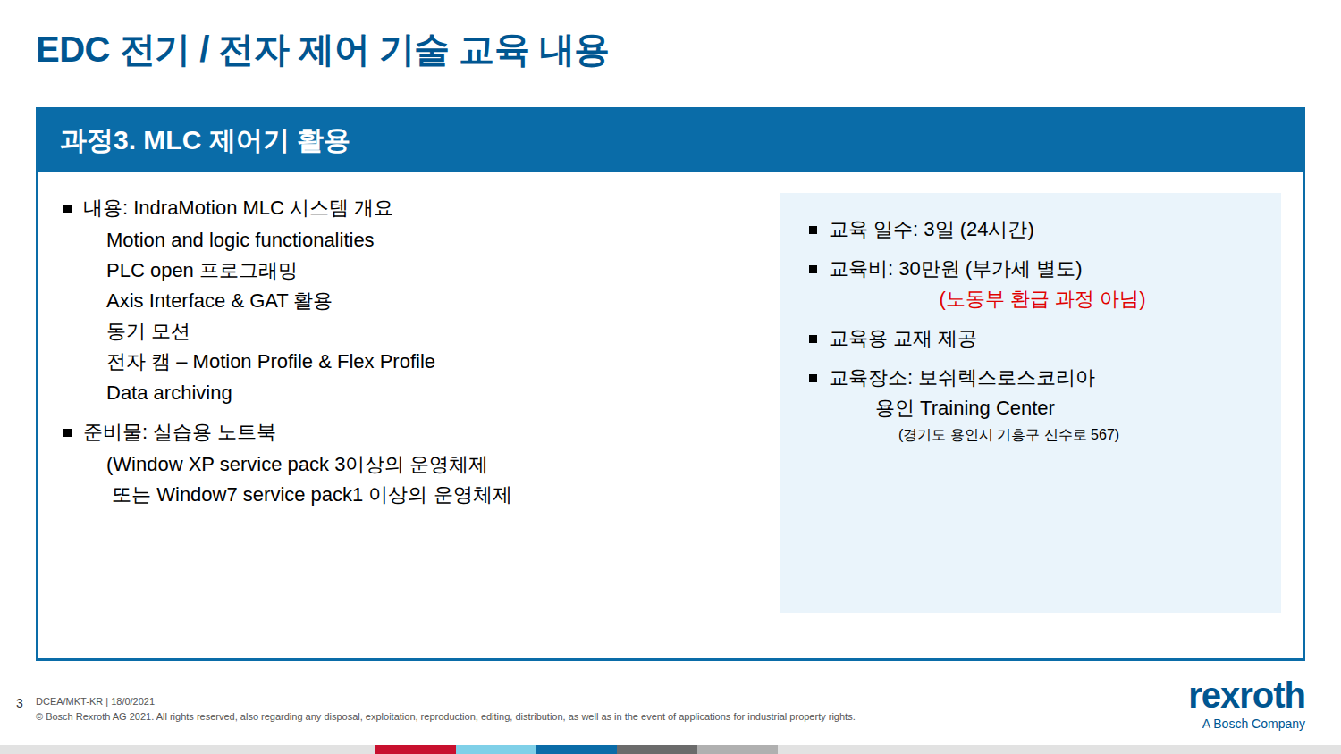EDC 전기 / 전자 제어 기술 교육 내용
과정3. MLC 제어기 활용
내용: IndraMotion MLC 시스템 개요
Motion and logic functionalities
PLC open 프로그래밍
Axis Interface & GAT 활용
동기 모션
전자 캠 – Motion Profile & Flex Profile
Data archiving
준비물: 실습용 노트북
(Window XP service pack 3이상의 운영체제
또는 Window7 service pack1 이상의 운영체제
교육 일수: 3일 (24시간)
교육비: 30만원 (부가세 별도)
(노동부 환급 과정 아님)
교육용 교재 제공
교육장소: 보쉬렉스로스코리아
용인 Training Center
(경기도 용인시 기흥구 신수로 567)
3 DCEA/MKT-KR | 18/0/2021
© Bosch Rexroth AG 2021. All rights reserved, also regarding any disposal, exploitation, reproduction, editing, distribution, as well as in the event of applications for industrial property rights.
rexroth
A Bosch Company